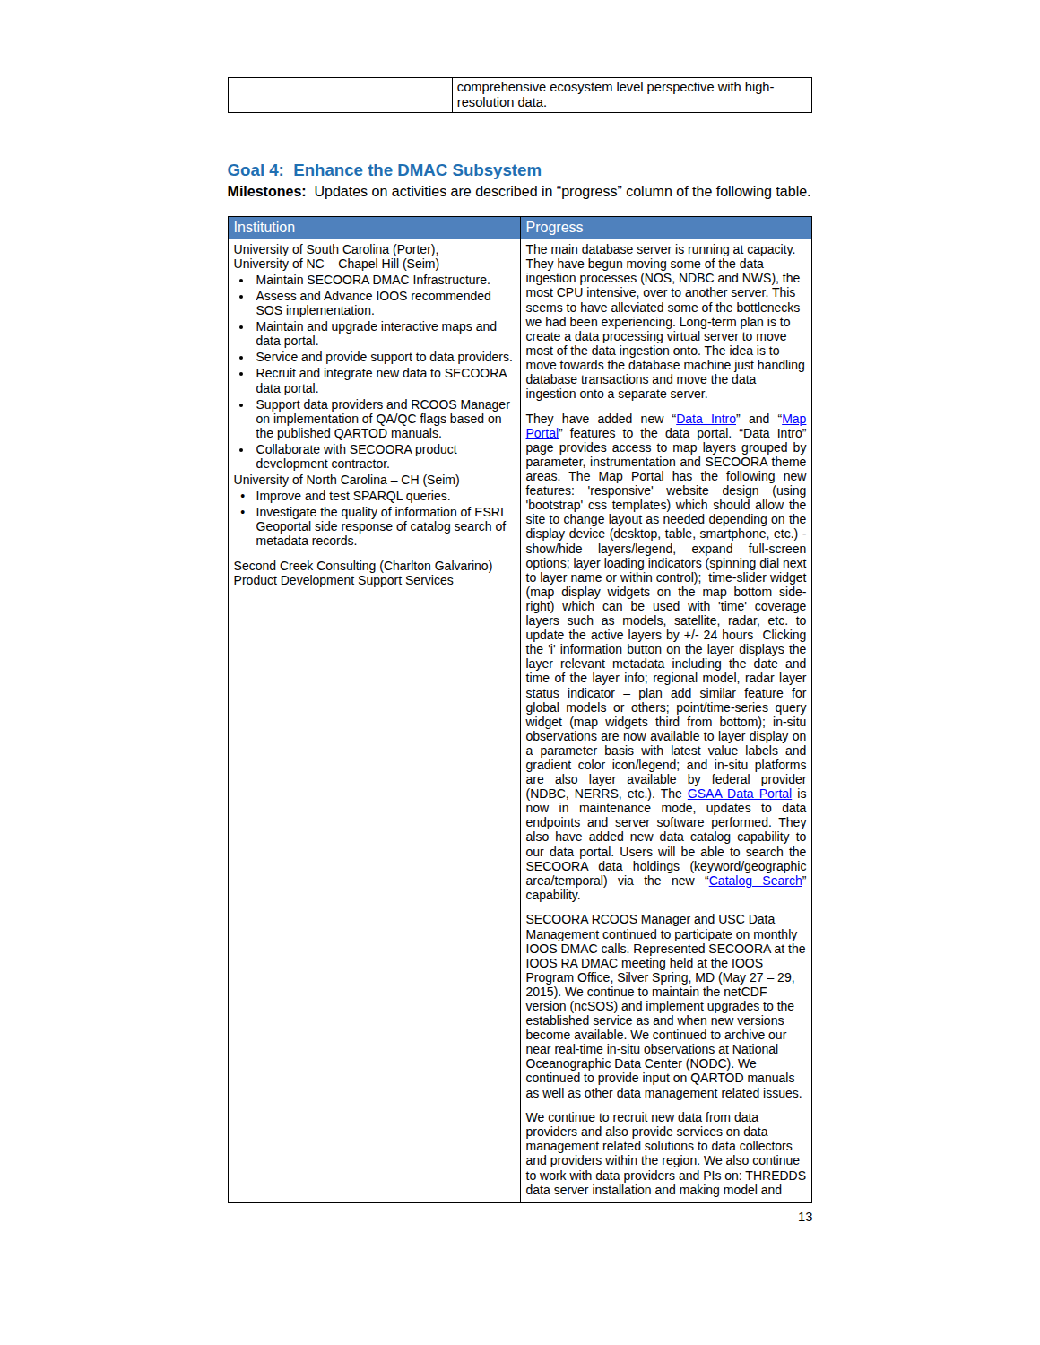| | comprehensive ecosystem level perspective with high-resolution data. |
Goal 4: Enhance the DMAC Subsystem
Milestones: Updates on activities are described in “progress” column of the following table.
| Institution | Progress |
| --- | --- |
| University of South Carolina (Porter), University of NC – Chapel Hill (Seim) Maintain SECOORA DMAC Infrastructure. Assess and Advance IOOS recommended SOS implementation. Maintain and upgrade interactive maps and data portal. Service and provide support to data providers. Recruit and integrate new data to SECOORA data portal. Support data providers and RCOOS Manager on implementation of QA/QC flags based on the published QARTOD manuals. Collaborate with SECOORA product development contractor. University of North Carolina – CH (Seim) Improve and test SPARQL queries. Investigate the quality of information of ESRI Geoportal side response of catalog search of metadata records. Second Creek Consulting (Charlton Galvarino) Product Development Support Services | The main database server is running at capacity. They have begun moving some of the data ingestion processes (NOS, NDBC and NWS), the most CPU intensive, over to another server. This seems to have alleviated some of the bottlenecks we had been experiencing. Long-term plan is to create a data processing virtual server to move most of the data ingestion onto. The idea is to move towards the database machine just handling database transactions and move the data ingestion onto a separate server. They have added new “ Data Intro ” and “ Map Portal ” features to the data portal. “Data Intro” page provides access to map layers grouped by parameter, instrumentation and SECOORA theme areas. The Map Portal has the following new features: 'responsive' website design (using 'bootstrap' css templates) which should allow the site to change layout as needed depending on the display device (desktop, table, smartphone, etc.) - show/hide layers/legend, expand full-screen options; layer loading indicators (spinning dial next to layer name or within control); time-slider widget (map display widgets on the map bottom side-right) which can be used with 'time' coverage layers such as models, satellite, radar, etc. to update the active layers by +/- 24 hours Clicking the 'i' information button on the layer displays the layer relevant metadata including the date and time of the layer info; regional model, radar layer status indicator – plan add similar feature for global models or others; point/time-series query widget (map widgets third from bottom); in-situ observations are now available to layer display on a parameter basis with latest value labels and gradient color icon/legend; and in-situ platforms are also layer available by federal provider (NDBC, NERRS, etc.). The GSAA Data Portal is now in maintenance mode, updates to data endpoints and server software performed. They also have added new data catalog capability to our data portal. Users will be able to search the SECOORA data holdings (keyword/geographic area/temporal) via the new “ Catalog Search ” capability. SECOORA RCOOS Manager and USC Data Management continued to participate on monthly IOOS DMAC calls. Represented SECOORA at the IOOS RA DMAC meeting held at the IOOS Program Office, Silver Spring, MD (May 27 – 29, 2015). We continue to maintain the netCDF version (ncSOS) and implement upgrades to the established service as and when new versions become available. We continued to archive our near real-time in-situ observations at National Oceanographic Data Center (NODC). We continued to provide input on QARTOD manuals as well as other data management related issues. We continue to recruit new data from data providers and also provide services on data management related solutions to data collectors and providers within the region. We also continue to work with data providers and PIs on: THREDDS data server installation and making model and |
13